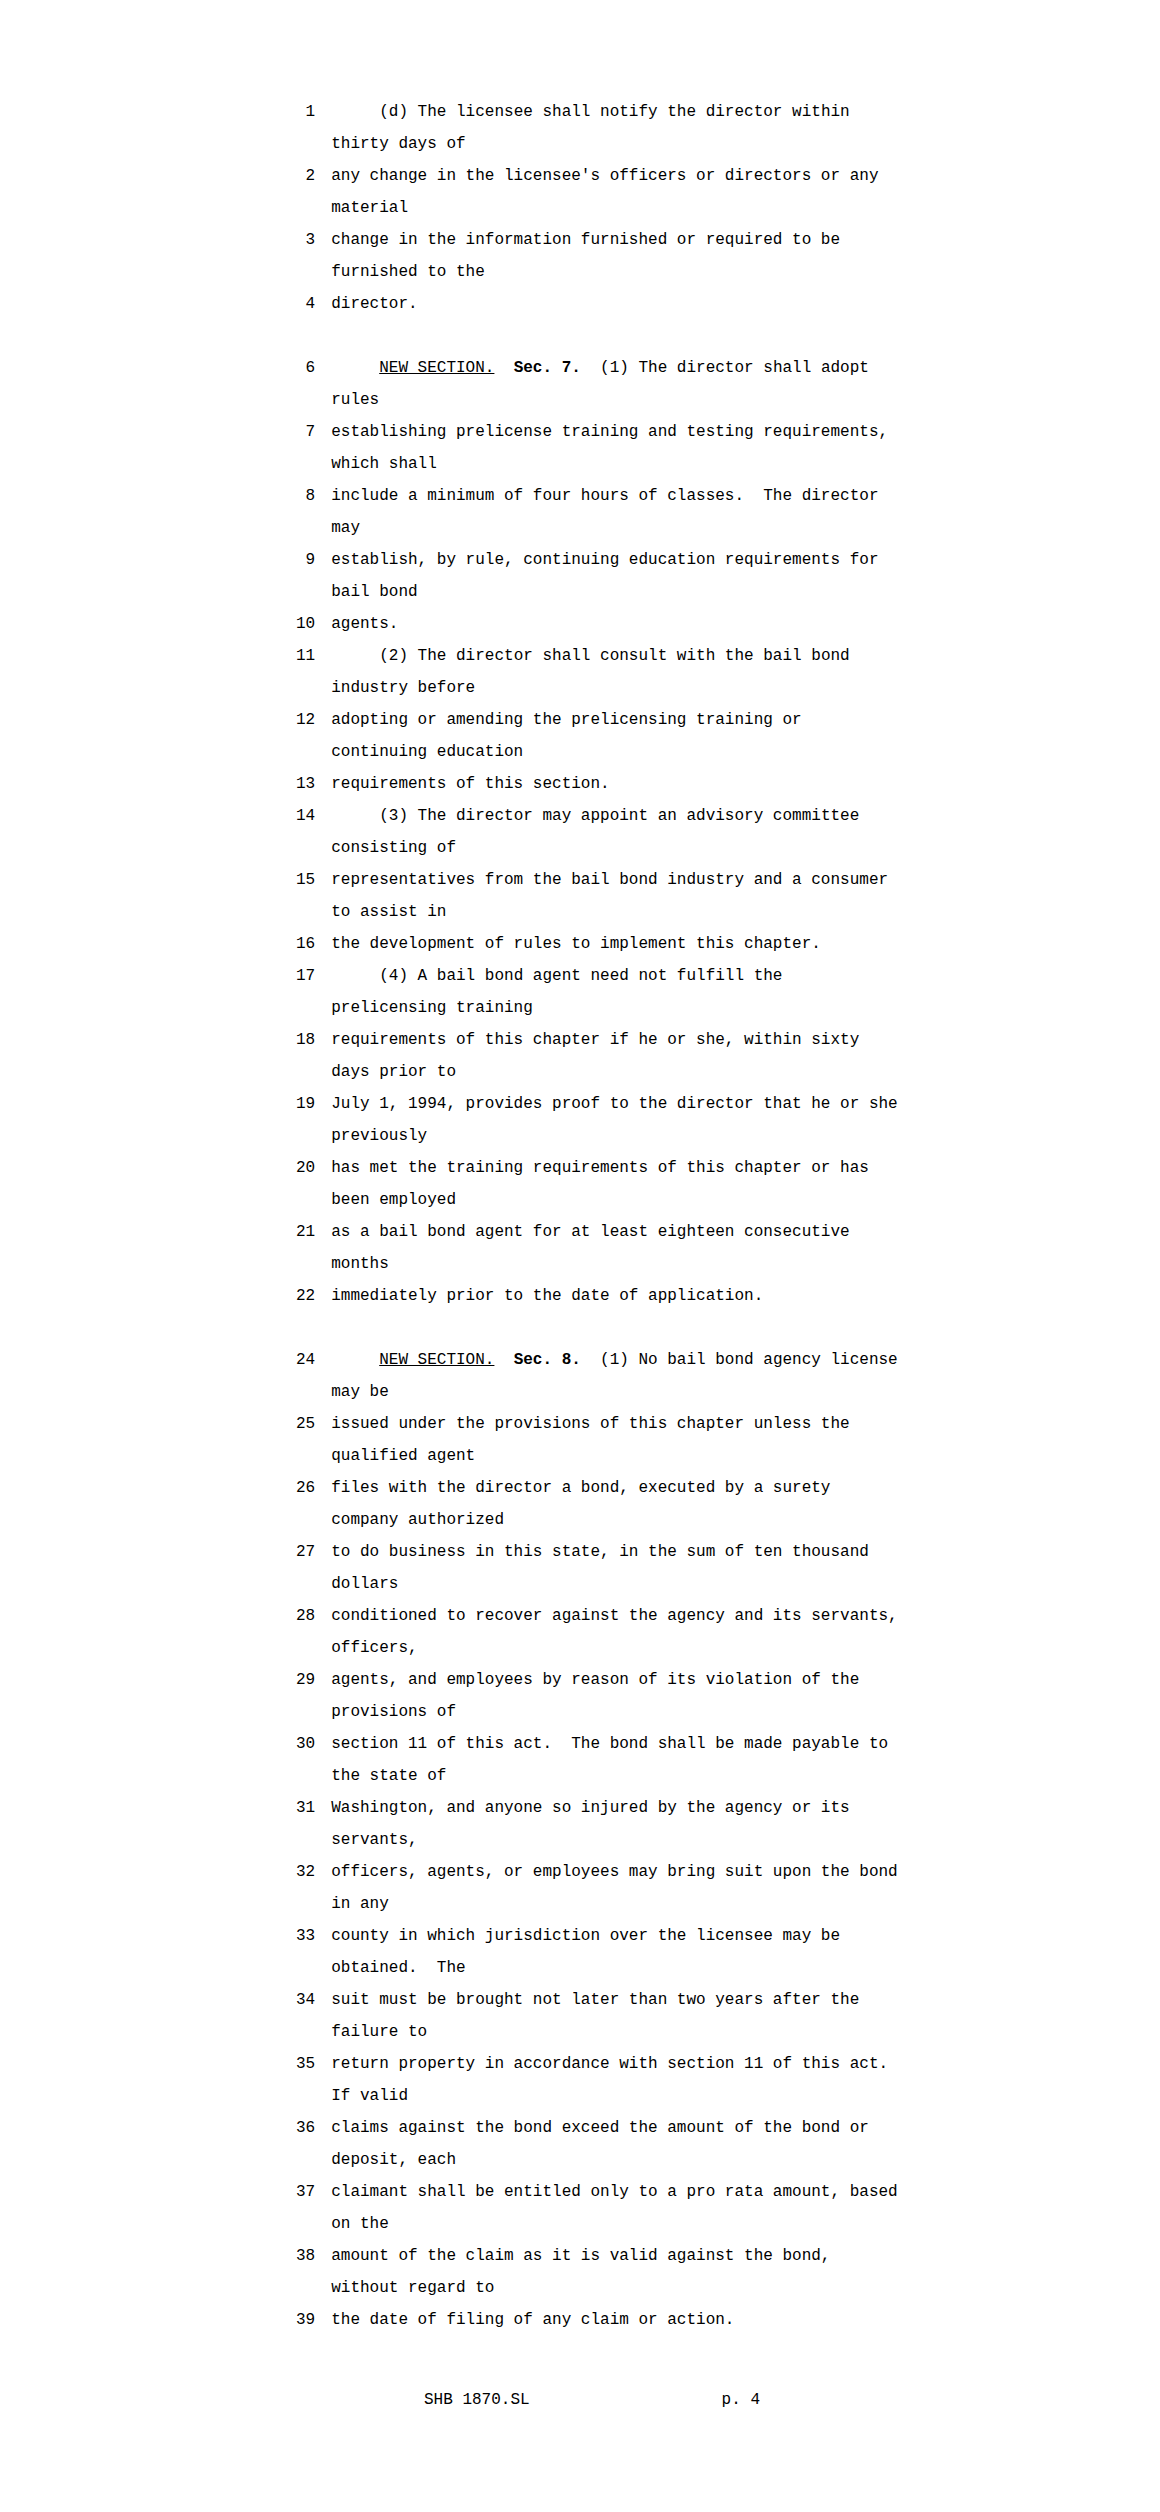(d) The licensee shall notify the director within thirty days of
any change in the licensee's officers or directors or any material
change in the information furnished or required to be furnished to the
director.
NEW SECTION. Sec. 7. (1) The director shall adopt rules
establishing prelicense training and testing requirements, which shall
include a minimum of four hours of classes. The director may
establish, by rule, continuing education requirements for bail bond
agents.
(2) The director shall consult with the bail bond industry before
adopting or amending the prelicensing training or continuing education
requirements of this section.
(3) The director may appoint an advisory committee consisting of
representatives from the bail bond industry and a consumer to assist in
the development of rules to implement this chapter.
(4) A bail bond agent need not fulfill the prelicensing training
requirements of this chapter if he or she, within sixty days prior to
July 1, 1994, provides proof to the director that he or she previously
has met the training requirements of this chapter or has been employed
as a bail bond agent for at least eighteen consecutive months
immediately prior to the date of application.
NEW SECTION. Sec. 8. (1) No bail bond agency license may be
issued under the provisions of this chapter unless the qualified agent
files with the director a bond, executed by a surety company authorized
to do business in this state, in the sum of ten thousand dollars
conditioned to recover against the agency and its servants, officers,
agents, and employees by reason of its violation of the provisions of
section 11 of this act. The bond shall be made payable to the state of
Washington, and anyone so injured by the agency or its servants,
officers, agents, or employees may bring suit upon the bond in any
county in which jurisdiction over the licensee may be obtained. The
suit must be brought not later than two years after the failure to
return property in accordance with section 11 of this act. If valid
claims against the bond exceed the amount of the bond or deposit, each
claimant shall be entitled only to a pro rata amount, based on the
amount of the claim as it is valid against the bond, without regard to
the date of filing of any claim or action.
SHB 1870.SL p. 4